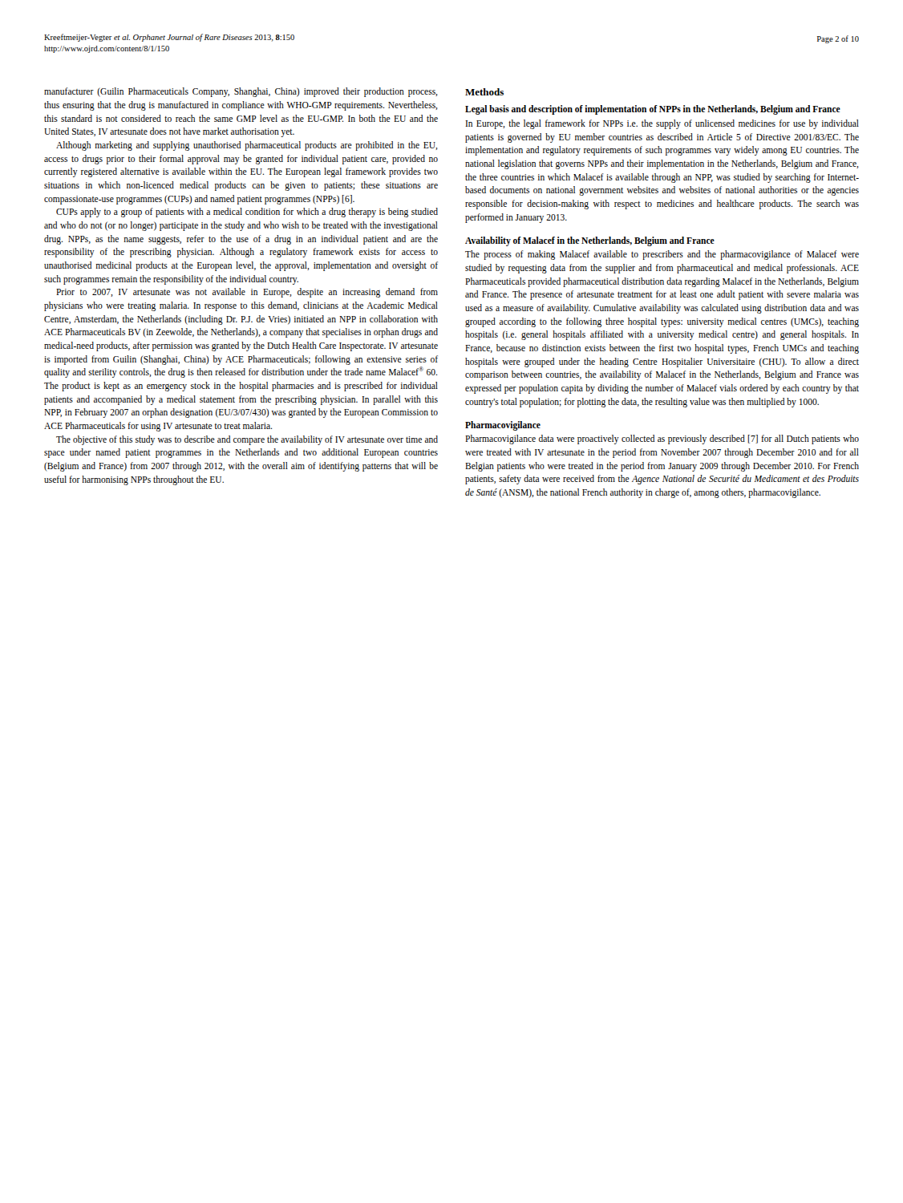Kreeftmeijer-Vegter et al. Orphanet Journal of Rare Diseases 2013, 8:150
http://www.ojrd.com/content/8/1/150
Page 2 of 10
manufacturer (Guilin Pharmaceuticals Company, Shanghai, China) improved their production process, thus ensuring that the drug is manufactured in compliance with WHO-GMP requirements. Nevertheless, this standard is not considered to reach the same GMP level as the EU-GMP. In both the EU and the United States, IV artesunate does not have market authorisation yet.
Although marketing and supplying unauthorised pharmaceutical products are prohibited in the EU, access to drugs prior to their formal approval may be granted for individual patient care, provided no currently registered alternative is available within the EU. The European legal framework provides two situations in which non-licenced medical products can be given to patients; these situations are compassionate-use programmes (CUPs) and named patient programmes (NPPs) [6].
CUPs apply to a group of patients with a medical condition for which a drug therapy is being studied and who do not (or no longer) participate in the study and who wish to be treated with the investigational drug. NPPs, as the name suggests, refer to the use of a drug in an individual patient and are the responsibility of the prescribing physician. Although a regulatory framework exists for access to unauthorised medicinal products at the European level, the approval, implementation and oversight of such programmes remain the responsibility of the individual country.
Prior to 2007, IV artesunate was not available in Europe, despite an increasing demand from physicians who were treating malaria. In response to this demand, clinicians at the Academic Medical Centre, Amsterdam, the Netherlands (including Dr. P.J. de Vries) initiated an NPP in collaboration with ACE Pharmaceuticals BV (in Zeewolde, the Netherlands), a company that specialises in orphan drugs and medical-need products, after permission was granted by the Dutch Health Care Inspectorate. IV artesunate is imported from Guilin (Shanghai, China) by ACE Pharmaceuticals; following an extensive series of quality and sterility controls, the drug is then released for distribution under the trade name Malacef® 60. The product is kept as an emergency stock in the hospital pharmacies and is prescribed for individual patients and accompanied by a medical statement from the prescribing physician. In parallel with this NPP, in February 2007 an orphan designation (EU/3/07/430) was granted by the European Commission to ACE Pharmaceuticals for using IV artesunate to treat malaria.
The objective of this study was to describe and compare the availability of IV artesunate over time and space under named patient programmes in the Netherlands and two additional European countries (Belgium and France) from 2007 through 2012, with the overall aim of identifying patterns that will be useful for harmonising NPPs throughout the EU.
Methods
Legal basis and description of implementation of NPPs in the Netherlands, Belgium and France
In Europe, the legal framework for NPPs i.e. the supply of unlicensed medicines for use by individual patients is governed by EU member countries as described in Article 5 of Directive 2001/83/EC. The implementation and regulatory requirements of such programmes vary widely among EU countries. The national legislation that governs NPPs and their implementation in the Netherlands, Belgium and France, the three countries in which Malacef is available through an NPP, was studied by searching for Internet-based documents on national government websites and websites of national authorities or the agencies responsible for decision-making with respect to medicines and healthcare products. The search was performed in January 2013.
Availability of Malacef in the Netherlands, Belgium and France
The process of making Malacef available to prescribers and the pharmacovigilance of Malacef were studied by requesting data from the supplier and from pharmaceutical and medical professionals. ACE Pharmaceuticals provided pharmaceutical distribution data regarding Malacef in the Netherlands, Belgium and France. The presence of artesunate treatment for at least one adult patient with severe malaria was used as a measure of availability. Cumulative availability was calculated using distribution data and was grouped according to the following three hospital types: university medical centres (UMCs), teaching hospitals (i.e. general hospitals affiliated with a university medical centre) and general hospitals. In France, because no distinction exists between the first two hospital types, French UMCs and teaching hospitals were grouped under the heading Centre Hospitalier Universitaire (CHU). To allow a direct comparison between countries, the availability of Malacef in the Netherlands, Belgium and France was expressed per population capita by dividing the number of Malacef vials ordered by each country by that country's total population; for plotting the data, the resulting value was then multiplied by 1000.
Pharmacovigilance
Pharmacovigilance data were proactively collected as previously described [7] for all Dutch patients who were treated with IV artesunate in the period from November 2007 through December 2010 and for all Belgian patients who were treated in the period from January 2009 through December 2010. For French patients, safety data were received from the Agence National de Securité du Medicament et des Produits de Santé (ANSM), the national French authority in charge of, among others, pharmacovigilance.